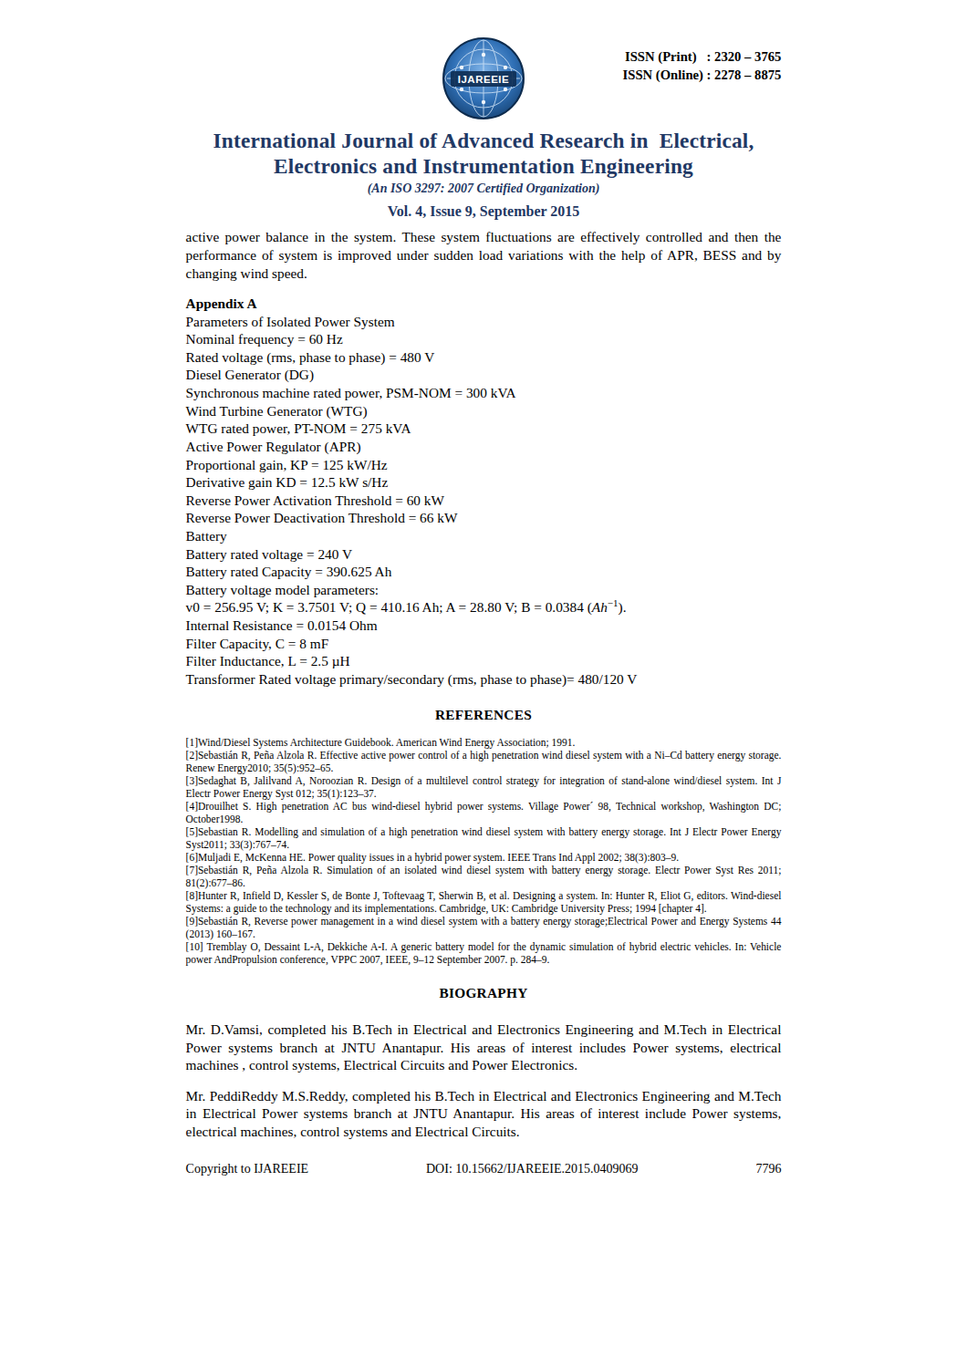ISSN (Print) : 2320 – 3765
ISSN (Online) : 2278 – 8875
IJAREEIE
International Journal of Advanced Research in Electrical, Electronics and Instrumentation Engineering
(An ISO 3297: 2007 Certified Organization)
Vol. 4, Issue 9, September 2015
active power balance in the system. These system fluctuations are effectively controlled and then the performance of system is improved under sudden load variations with the help of APR, BESS and by changing wind speed.
Appendix A
Parameters of Isolated Power System
Nominal frequency = 60 Hz
Rated voltage (rms, phase to phase) = 480 V
Diesel Generator (DG)
Synchronous machine rated power, PSM-NOM = 300 kVA
Wind Turbine Generator (WTG)
WTG rated power, PT-NOM = 275 kVA
Active Power Regulator (APR)
Proportional gain, KP = 125 kW/Hz
Derivative gain KD = 12.5 kW s/Hz
Reverse Power Activation Threshold = 60 kW
Reverse Power Deactivation Threshold = 66 kW
Battery
Battery rated voltage = 240 V
Battery rated Capacity = 390.625 Ah
Battery voltage model parameters:
v0 = 256.95 V; K = 3.7501 V; Q = 410.16 Ah; A = 28.80 V; B = 0.0384 (Ah−1).
Internal Resistance = 0.0154 Ohm
Filter Capacity, C = 8 mF
Filter Inductance, L = 2.5 µH
Transformer Rated voltage primary/secondary (rms, phase to phase)= 480/120 V
REFERENCES
[1]Wind/Diesel Systems Architecture Guidebook. American Wind Energy Association; 1991.
[2]Sebastián R, Peña Alzola R. Effective active power control of a high penetration wind diesel system with a Ni–Cd battery energy storage. Renew Energy2010; 35(5):952–65.
[3]Sedaghat B, Jalilvand A, Noroozian R. Design of a multilevel control strategy for integration of stand-alone wind/diesel system. Int J Electr Power Energy Syst 012; 35(1):123–37.
[4]Drouilhet S. High penetration AC bus wind-diesel hybrid power systems. Village Power´ 98, Technical workshop, Washington DC; October1998.
[5]Sebastian R. Modelling and simulation of a high penetration wind diesel system with battery energy storage. Int J Electr Power Energy Syst2011; 33(3):767–74.
[6]Muljadi E, McKenna HE. Power quality issues in a hybrid power system. IEEE Trans Ind Appl 2002; 38(3):803–9.
[7]Sebastián R, Peña Alzola R. Simulation of an isolated wind diesel system with battery energy storage. Electr Power Syst Res 2011; 81(2):677–86.
[8]Hunter R, Infield D, Kessler S, de Bonte J, Toftevaag T, Sherwin B, et al. Designing a system. In: Hunter R, Eliot G, editors. Wind-diesel Systems: a guide to the technology and its implementations. Cambridge, UK: Cambridge University Press; 1994 [chapter 4].
[9]Sebastián R, Reverse power management in a wind diesel system with a battery energy storage;Electrical Power and Energy Systems 44 (2013) 160–167.
[10] Tremblay O, Dessaint L-A, Dekkiche A-I. A generic battery model for the dynamic simulation of hybrid electric vehicles. In: Vehicle power AndPropulsion conference, VPPC 2007, IEEE, 9–12 September 2007. p. 284–9.
BIOGRAPHY
Mr. D.Vamsi, completed his B.Tech in Electrical and Electronics Engineering and M.Tech in Electrical Power systems branch at JNTU Anantapur. His areas of interest includes Power systems, electrical machines , control systems, Electrical Circuits and Power Electronics.
Mr. PeddiReddy M.S.Reddy, completed his B.Tech in Electrical and Electronics Engineering and M.Tech in Electrical Power systems branch at JNTU Anantapur. His areas of interest include Power systems, electrical machines, control systems and Electrical Circuits.
Copyright to IJAREEIE
DOI: 10.15662/IJAREEIE.2015.0409069
7796